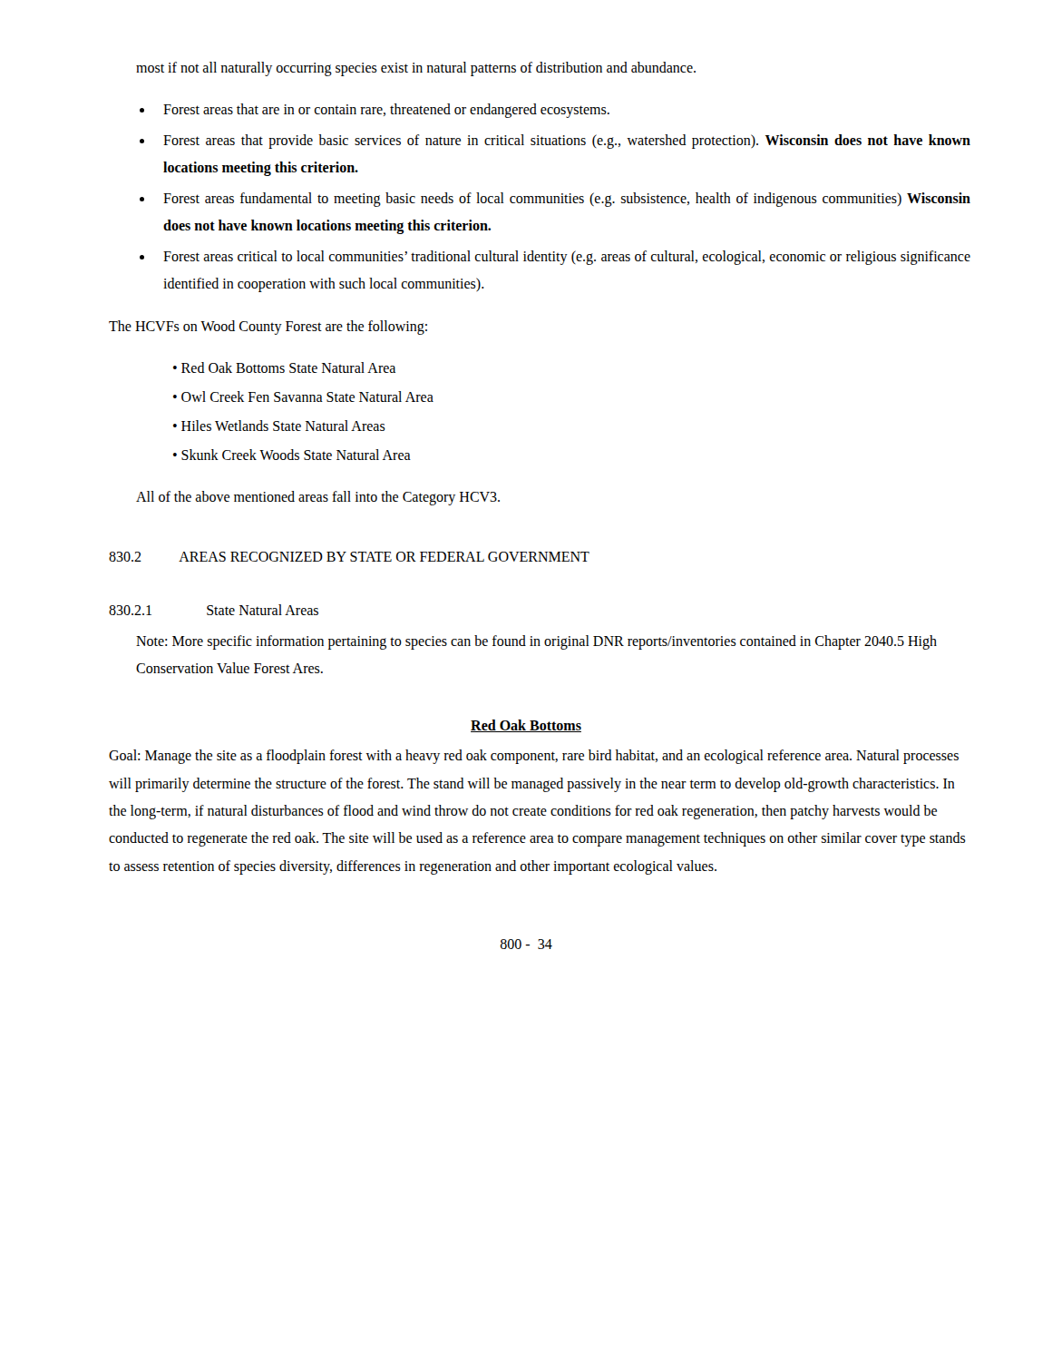most if not all naturally occurring species exist in natural patterns of distribution and abundance.
Forest areas that are in or contain rare, threatened or endangered ecosystems.
Forest areas that provide basic services of nature in critical situations (e.g., watershed protection). Wisconsin does not have known locations meeting this criterion.
Forest areas fundamental to meeting basic needs of local communities (e.g. subsistence, health of indigenous communities) Wisconsin does not have known locations meeting this criterion.
Forest areas critical to local communities’ traditional cultural identity (e.g. areas of cultural, ecological, economic or religious significance identified in cooperation with such local communities).
The HCVFs on Wood County Forest are the following:
Red Oak Bottoms State Natural Area
Owl Creek Fen Savanna State Natural Area
Hiles Wetlands State Natural Areas
Skunk Creek Woods State Natural Area
All of the above mentioned areas fall into the Category HCV3.
830.2 AREAS RECOGNIZED BY STATE OR FEDERAL GOVERNMENT
830.2.1 State Natural Areas
Note: More specific information pertaining to species can be found in original DNR reports/inventories contained in Chapter 2040.5 High Conservation Value Forest Ares.
Red Oak Bottoms
Goal: Manage the site as a floodplain forest with a heavy red oak component, rare bird habitat, and an ecological reference area. Natural processes will primarily determine the structure of the forest. The stand will be managed passively in the near term to develop old-growth characteristics. In the long-term, if natural disturbances of flood and wind throw do not create conditions for red oak regeneration, then patchy harvests would be conducted to regenerate the red oak. The site will be used as a reference area to compare management techniques on other similar cover type stands to assess retention of species diversity, differences in regeneration and other important ecological values.
800 - 34